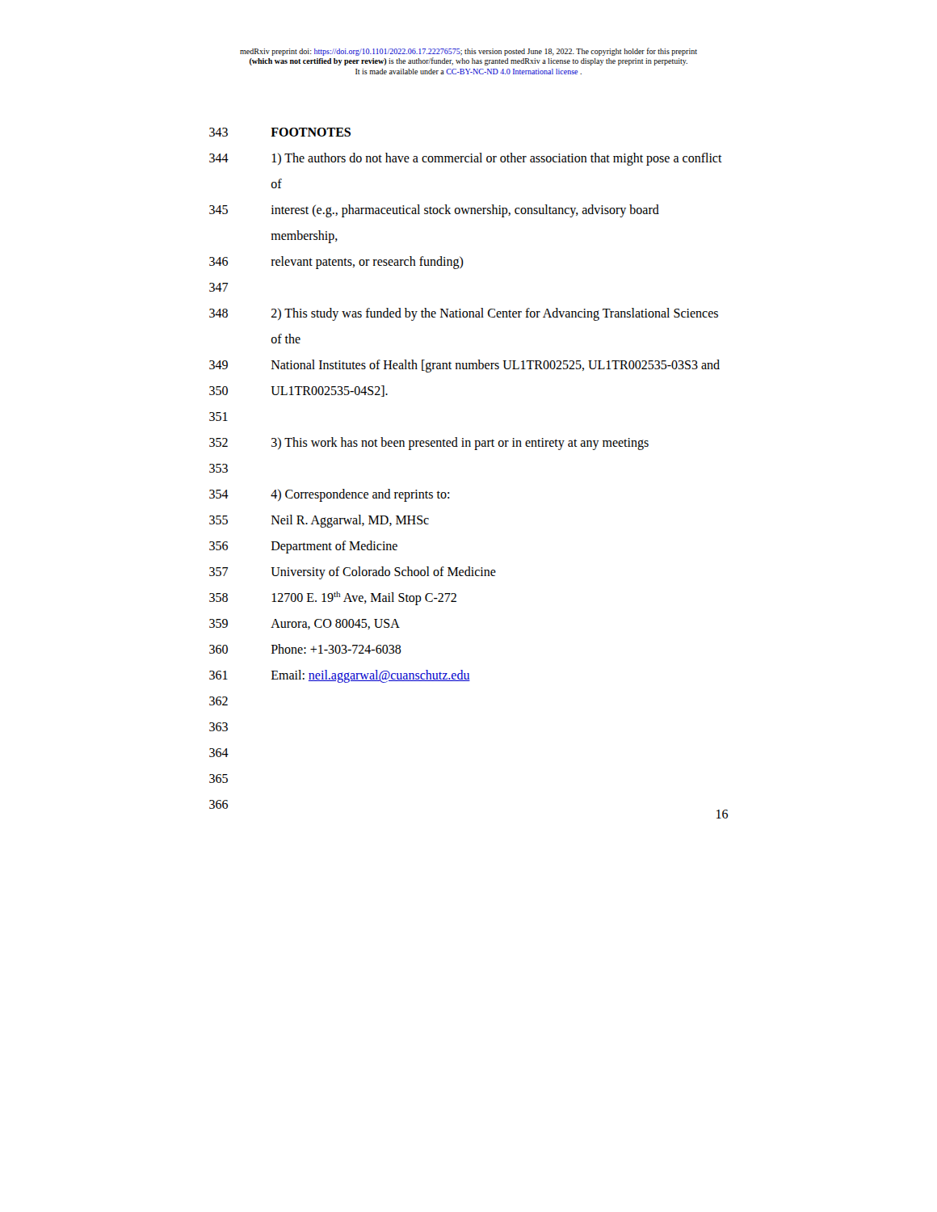medRxiv preprint doi: https://doi.org/10.1101/2022.06.17.22276575; this version posted June 18, 2022. The copyright holder for this preprint
(which was not certified by peer review) is the author/funder, who has granted medRxiv a license to display the preprint in perpetuity.
It is made available under a CC-BY-NC-ND 4.0 International license .
343
FOOTNOTES
344
1) The authors do not have a commercial or other association that might pose a conflict of
345
interest (e.g., pharmaceutical stock ownership, consultancy, advisory board membership,
346
relevant patents, or research funding)
347
348
2) This study was funded by the National Center for Advancing Translational Sciences of the
349
National Institutes of Health [grant numbers UL1TR002525, UL1TR002535-03S3 and
350
UL1TR002535-04S2].
351
352
3) This work has not been presented in part or in entirety at any meetings
353
354
4) Correspondence and reprints to:
355
Neil R. Aggarwal, MD, MHSc
356
Department of Medicine
357
University of Colorado School of Medicine
358
12700 E. 19th Ave, Mail Stop C-272
359
Aurora, CO 80045, USA
360
Phone: +1-303-724-6038
361
Email: neil.aggarwal@cuanschutz.edu
362
363
364
365
366
16